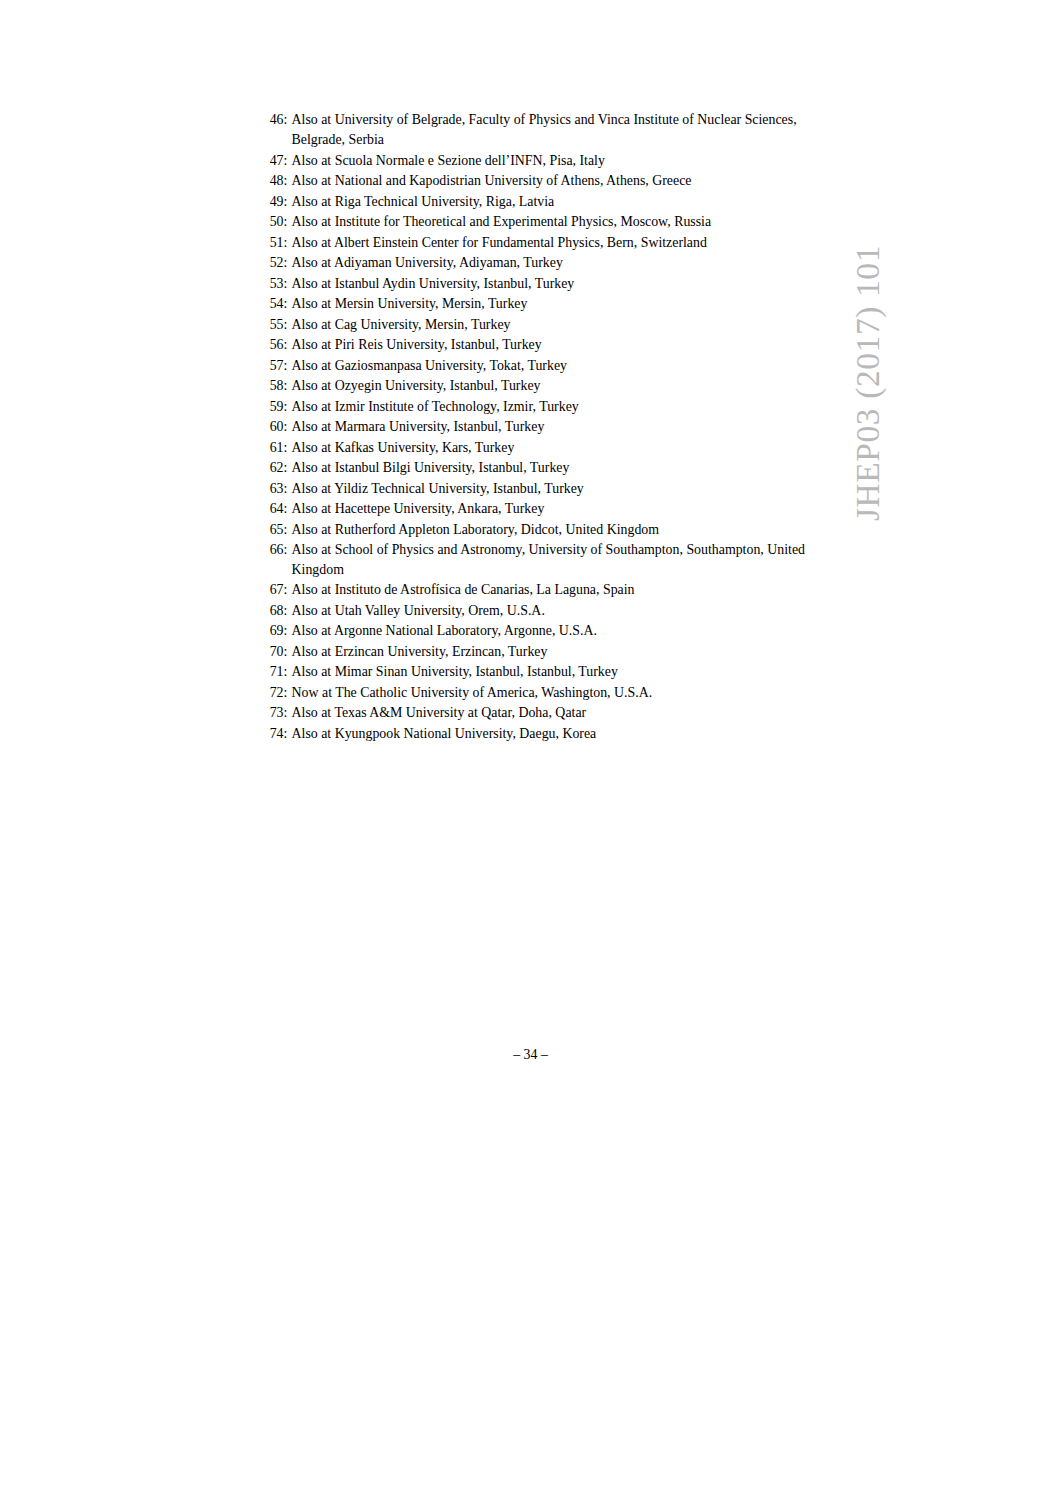JHEP03 (2017) 101
46: Also at University of Belgrade, Faculty of Physics and Vinca Institute of Nuclear Sciences, Belgrade, Serbia
47: Also at Scuola Normale e Sezione dell’INFN, Pisa, Italy
48: Also at National and Kapodistrian University of Athens, Athens, Greece
49: Also at Riga Technical University, Riga, Latvia
50: Also at Institute for Theoretical and Experimental Physics, Moscow, Russia
51: Also at Albert Einstein Center for Fundamental Physics, Bern, Switzerland
52: Also at Adiyaman University, Adiyaman, Turkey
53: Also at Istanbul Aydin University, Istanbul, Turkey
54: Also at Mersin University, Mersin, Turkey
55: Also at Cag University, Mersin, Turkey
56: Also at Piri Reis University, Istanbul, Turkey
57: Also at Gaziosmanpasa University, Tokat, Turkey
58: Also at Ozyegin University, Istanbul, Turkey
59: Also at Izmir Institute of Technology, Izmir, Turkey
60: Also at Marmara University, Istanbul, Turkey
61: Also at Kafkas University, Kars, Turkey
62: Also at Istanbul Bilgi University, Istanbul, Turkey
63: Also at Yildiz Technical University, Istanbul, Turkey
64: Also at Hacettepe University, Ankara, Turkey
65: Also at Rutherford Appleton Laboratory, Didcot, United Kingdom
66: Also at School of Physics and Astronomy, University of Southampton, Southampton, United Kingdom
67: Also at Instituto de Astrofísica de Canarias, La Laguna, Spain
68: Also at Utah Valley University, Orem, U.S.A.
69: Also at Argonne National Laboratory, Argonne, U.S.A.
70: Also at Erzincan University, Erzincan, Turkey
71: Also at Mimar Sinan University, Istanbul, Istanbul, Turkey
72: Now at The Catholic University of America, Washington, U.S.A.
73: Also at Texas A&M University at Qatar, Doha, Qatar
74: Also at Kyungpook National University, Daegu, Korea
– 34 –